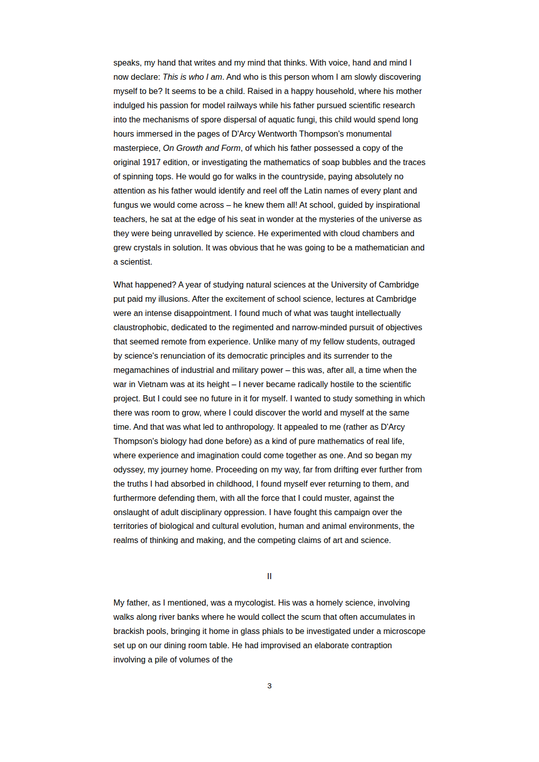speaks, my hand that writes and my mind that thinks. With voice, hand and mind I now declare: This is who I am. And who is this person whom I am slowly discovering myself to be? It seems to be a child. Raised in a happy household, where his mother indulged his passion for model railways while his father pursued scientific research into the mechanisms of spore dispersal of aquatic fungi, this child would spend long hours immersed in the pages of D'Arcy Wentworth Thompson's monumental masterpiece, On Growth and Form, of which his father possessed a copy of the original 1917 edition, or investigating the mathematics of soap bubbles and the traces of spinning tops. He would go for walks in the countryside, paying absolutely no attention as his father would identify and reel off the Latin names of every plant and fungus we would come across – he knew them all! At school, guided by inspirational teachers, he sat at the edge of his seat in wonder at the mysteries of the universe as they were being unravelled by science. He experimented with cloud chambers and grew crystals in solution. It was obvious that he was going to be a mathematician and a scientist.
What happened? A year of studying natural sciences at the University of Cambridge put paid my illusions. After the excitement of school science, lectures at Cambridge were an intense disappointment. I found much of what was taught intellectually claustrophobic, dedicated to the regimented and narrow-minded pursuit of objectives that seemed remote from experience. Unlike many of my fellow students, outraged by science's renunciation of its democratic principles and its surrender to the megamachines of industrial and military power – this was, after all, a time when the war in Vietnam was at its height – I never became radically hostile to the scientific project. But I could see no future in it for myself. I wanted to study something in which there was room to grow, where I could discover the world and myself at the same time. And that was what led to anthropology. It appealed to me (rather as D'Arcy Thompson's biology had done before) as a kind of pure mathematics of real life, where experience and imagination could come together as one. And so began my odyssey, my journey home. Proceeding on my way, far from drifting ever further from the truths I had absorbed in childhood, I found myself ever returning to them, and furthermore defending them, with all the force that I could muster, against the onslaught of adult disciplinary oppression. I have fought this campaign over the territories of biological and cultural evolution, human and animal environments, the realms of thinking and making, and the competing claims of art and science.
II
My father, as I mentioned, was a mycologist. His was a homely science, involving walks along river banks where he would collect the scum that often accumulates in brackish pools, bringing it home in glass phials to be investigated under a microscope set up on our dining room table. He had improvised an elaborate contraption involving a pile of volumes of the
3